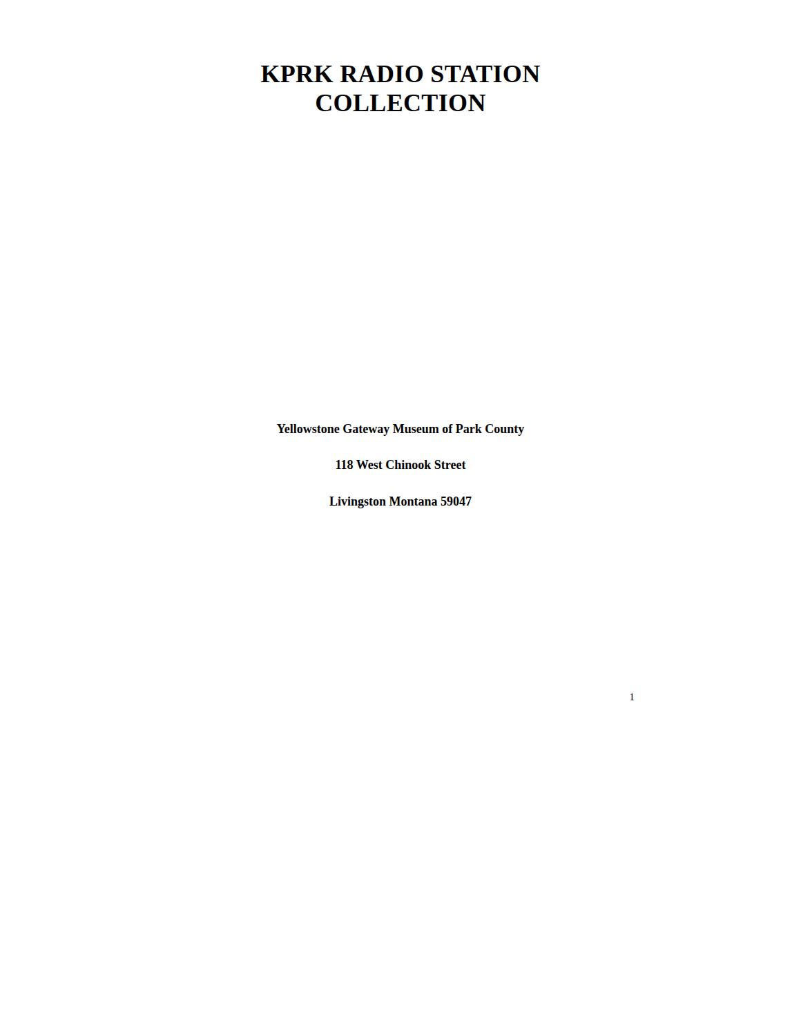KPRK RADIO STATION COLLECTION
Yellowstone Gateway Museum of Park County
118 West Chinook Street
Livingston Montana 59047
1